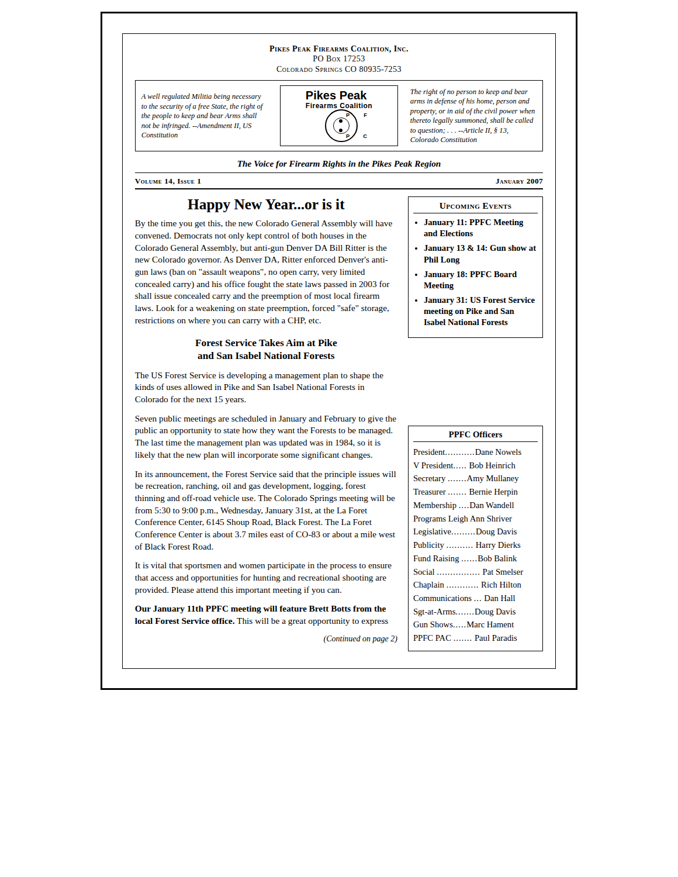Pikes Peak Firearms Coalition, Inc.
PO Box 17253
Colorado Springs CO 80935-7253
A well regulated Militia being necessary to the security of a free State, the right of the people to keep and bear Arms shall not be infringed. --Amendment II, US Constitution
Pikes PeakFirearms Coalition P F P C
The right of no person to keep and bear arms in defense of his home, person and property, or in aid of the civil power when thereto legally summoned, shall be called to question; . . . --Article II, § 13, Colorado Constitution
The Voice for Firearm Rights in the Pikes Peak Region
Volume 14, Issue 1
January 2007
Happy New Year...or is it
By the time you get this, the new Colorado General Assembly will have convened. Democrats not only kept control of both houses in the Colorado General Assembly, but anti-gun Denver DA Bill Ritter is the new Colorado governor. As Denver DA, Ritter enforced Denver's anti-gun laws (ban on "assault weapons", no open carry, very limited concealed carry) and his office fought the state laws passed in 2003 for shall issue concealed carry and the preemption of most local firearm laws. Look for a weakening on state preemption, forced "safe" storage, restrictions on where you can carry with a CHP, etc.
Forest Service Takes Aim at Pike
and San Isabel National Forests
The US Forest Service is developing a management plan to shape the kinds of uses allowed in Pike and San Isabel National Forests in Colorado for the next 15 years.
Seven public meetings are scheduled in January and February to give the public an opportunity to state how they want the Forests to be managed. The last time the management plan was updated was in 1984, so it is likely that the new plan will incorporate some significant changes.
In its announcement, the Forest Service said that the principle issues will be recreation, ranching, oil and gas development, logging, forest thinning and off-road vehicle use. The Colorado Springs meeting will be from 5:30 to 9:00 p.m., Wednesday, January 31st, at the La Foret Conference Center, 6145 Shoup Road, Black Forest. The La Foret Conference Center is about 3.7 miles east of CO-83 or about a mile west of Black Forest Road.
It is vital that sportsmen and women participate in the process to ensure that access and opportunities for hunting and recreational shooting are provided. Please attend this important meeting if you can.
Our January 11th PPFC meeting will feature Brett Botts from the local Forest Service office. This will be a great opportunity to express
(Continued on page 2)
Upcoming Events
January 11: PPFC Meeting and Elections
January 13 & 14: Gun show at Phil Long
January 18: PPFC Board Meeting
January 31: US Forest Service meeting on Pike and San Isabel National Forests
PPFC Officers
President........... Dane Nowels
V President..... Bob Heinrich
Secretary ....... Amy Mullaney
Treasurer ....... Bernie Herpin
Membership .... Dan Wandell
Programs Leigh Ann Shriver
Legislative......... Doug Davis
Publicity .......... Harry Dierks
Fund Raising ...... Bob Balink
Social ................ Pat Smelser
Chaplain ............ Rich Hilton
Communications ... Dan Hall
Sgt-at-Arms....... Doug Davis
Gun Shows..... Marc Hament
PPFC PAC ....... Paul Paradis